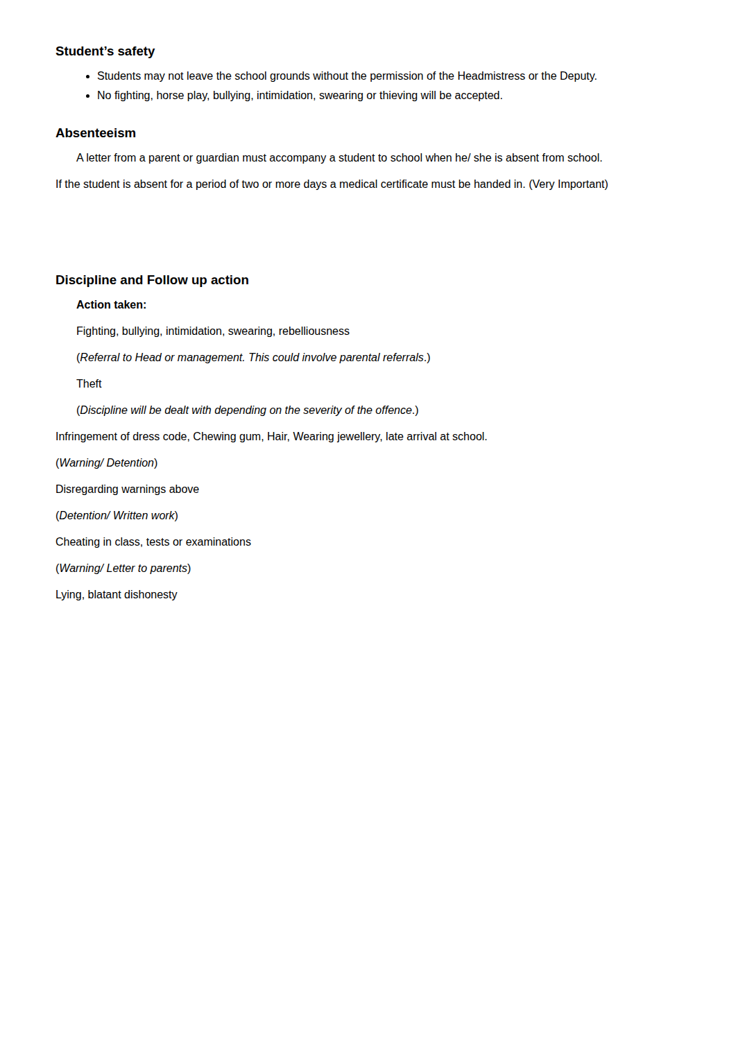Student’s safety
Students may not leave the school grounds without the permission of the Headmistress or the Deputy.
No fighting, horse play, bullying, intimidation, swearing or thieving will be accepted.
Absenteeism
A letter from a parent or guardian must accompany a student to school when he/ she is absent from school.
If the student is absent for a period of two or more days a medical certificate must be handed in. (Very Important)
Discipline and Follow up action
Action taken:
Fighting, bullying, intimidation, swearing, rebelliousness
(Referral to Head or management. This could involve parental referrals.)
Theft
(Discipline will be dealt with depending on the severity of the offence.)
Infringement of dress code, Chewing gum, Hair, Wearing jewellery, late arrival at school.
(Warning/ Detention)
Disregarding warnings above
(Detention/ Written work)
Cheating in class, tests or examinations
(Warning/ Letter to parents)
Lying, blatant dishonesty